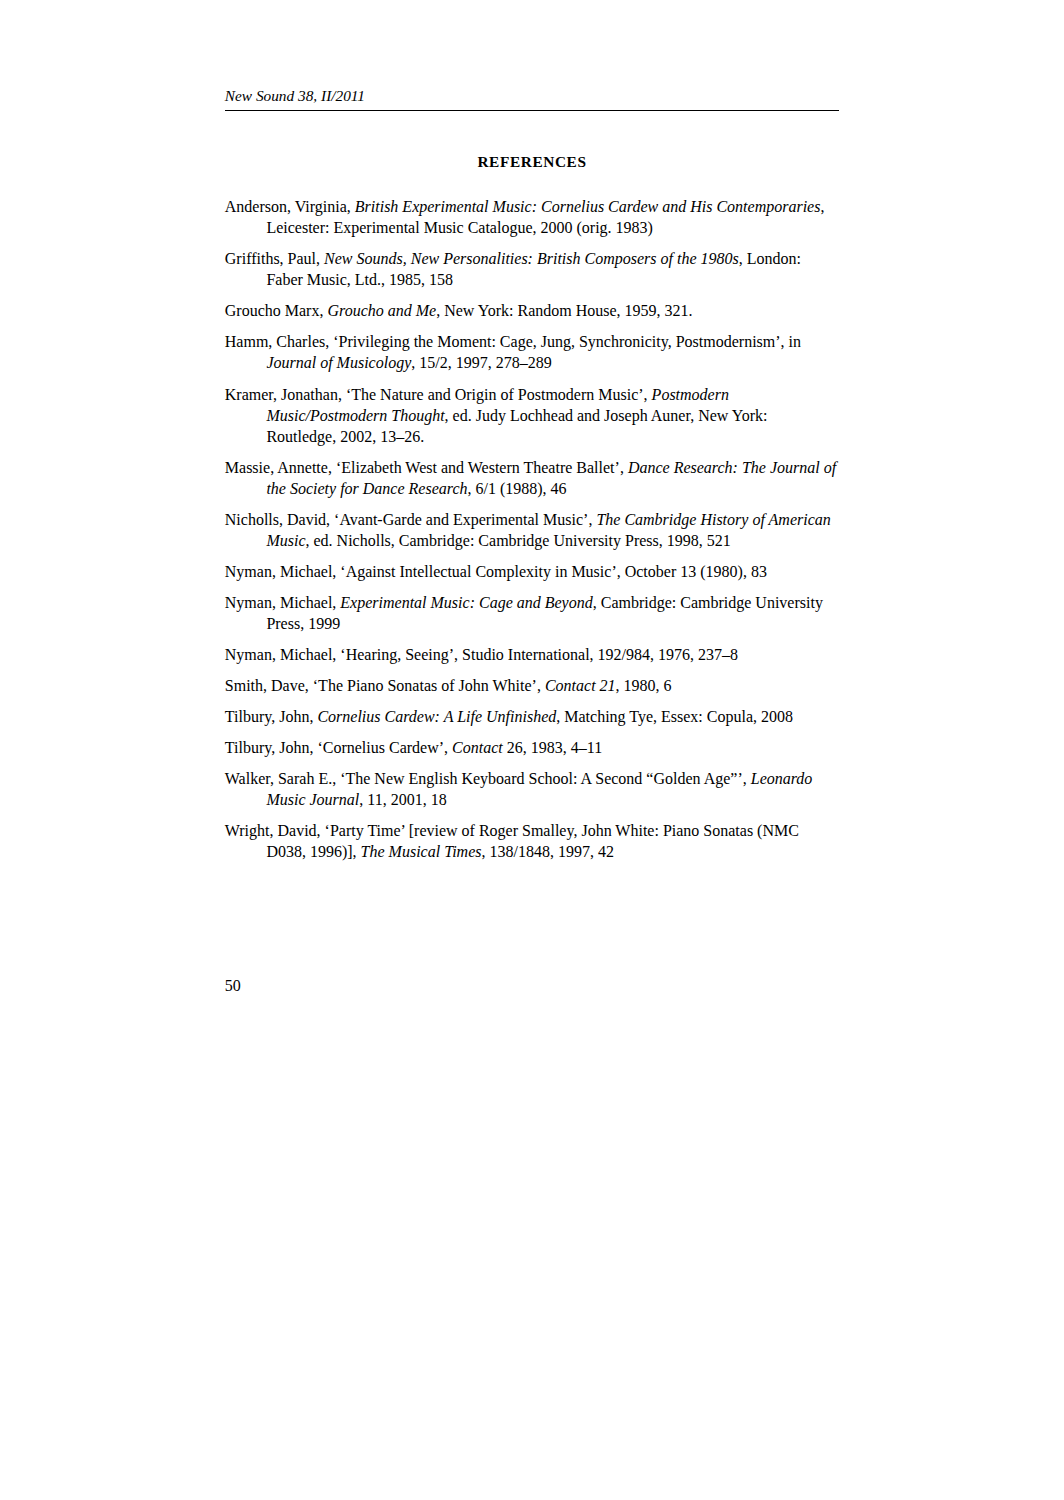New Sound 38, II/2011
REFERENCES
Anderson, Virginia, British Experimental Music: Cornelius Cardew and His Contemporaries, Leicester: Experimental Music Catalogue, 2000 (orig. 1983)
Griffiths, Paul, New Sounds, New Personalities: British Composers of the 1980s, London: Faber Music, Ltd., 1985, 158
Groucho Marx, Groucho and Me, New York: Random House, 1959, 321.
Hamm, Charles, ‘Privileging the Moment: Cage, Jung, Synchronicity, Postmodernism’, in Journal of Musicology, 15/2, 1997, 278–289
Kramer, Jonathan, ‘The Nature and Origin of Postmodern Music’, Postmodern Music/Postmodern Thought, ed. Judy Lochhead and Joseph Auner, New York: Routledge, 2002, 13–26.
Massie, Annette, ‘Elizabeth West and Western Theatre Ballet’, Dance Research: The Journal of the Society for Dance Research, 6/1 (1988), 46
Nicholls, David, ‘Avant-Garde and Experimental Music’, The Cambridge History of American Music, ed. Nicholls, Cambridge: Cambridge University Press, 1998, 521
Nyman, Michael, ‘Against Intellectual Complexity in Music’, October 13 (1980), 83
Nyman, Michael, Experimental Music: Cage and Beyond, Cambridge: Cambridge University Press, 1999
Nyman, Michael, ‘Hearing, Seeing’, Studio International, 192/984, 1976, 237–8
Smith, Dave, ‘The Piano Sonatas of John White’, Contact 21, 1980, 6
Tilbury, John, Cornelius Cardew: A Life Unfinished, Matching Tye, Essex: Copula, 2008
Tilbury, John, ‘Cornelius Cardew’, Contact 26, 1983, 4–11
Walker, Sarah E., ‘The New English Keyboard School: A Second “Golden Age”’, Leonardo Music Journal, 11, 2001, 18
Wright, David, ‘Party Time’ [review of Roger Smalley, John White: Piano Sonatas (NMC D038, 1996)], The Musical Times, 138/1848, 1997, 42
50